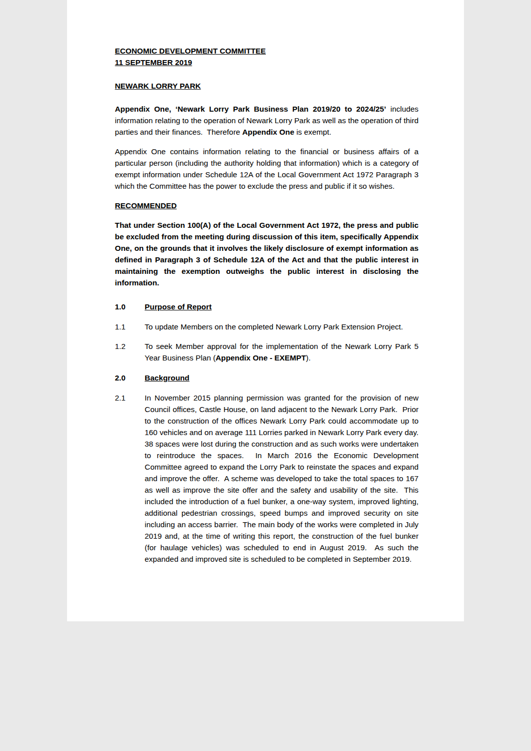ECONOMIC DEVELOPMENT COMMITTEE
11 SEPTEMBER 2019
NEWARK LORRY PARK
Appendix One, ‘Newark Lorry Park Business Plan 2019/20 to 2024/25’ includes information relating to the operation of Newark Lorry Park as well as the operation of third parties and their finances. Therefore Appendix One is exempt.
Appendix One contains information relating to the financial or business affairs of a particular person (including the authority holding that information) which is a category of exempt information under Schedule 12A of the Local Government Act 1972 Paragraph 3 which the Committee has the power to exclude the press and public if it so wishes.
RECOMMENDED
That under Section 100(A) of the Local Government Act 1972, the press and public be excluded from the meeting during discussion of this item, specifically Appendix One, on the grounds that it involves the likely disclosure of exempt information as defined in Paragraph 3 of Schedule 12A of the Act and that the public interest in maintaining the exemption outweighs the public interest in disclosing the information.
1.0
Purpose of Report
1.1
To update Members on the completed Newark Lorry Park Extension Project.
1.2
To seek Member approval for the implementation of the Newark Lorry Park 5 Year Business Plan (Appendix One - EXEMPT).
2.0
Background
2.1
In November 2015 planning permission was granted for the provision of new Council offices, Castle House, on land adjacent to the Newark Lorry Park. Prior to the construction of the offices Newark Lorry Park could accommodate up to 160 vehicles and on average 111 Lorries parked in Newark Lorry Park every day. 38 spaces were lost during the construction and as such works were undertaken to reintroduce the spaces. In March 2016 the Economic Development Committee agreed to expand the Lorry Park to reinstate the spaces and expand and improve the offer. A scheme was developed to take the total spaces to 167 as well as improve the site offer and the safety and usability of the site. This included the introduction of a fuel bunker, a one-way system, improved lighting, additional pedestrian crossings, speed bumps and improved security on site including an access barrier. The main body of the works were completed in July 2019 and, at the time of writing this report, the construction of the fuel bunker (for haulage vehicles) was scheduled to end in August 2019. As such the expanded and improved site is scheduled to be completed in September 2019.